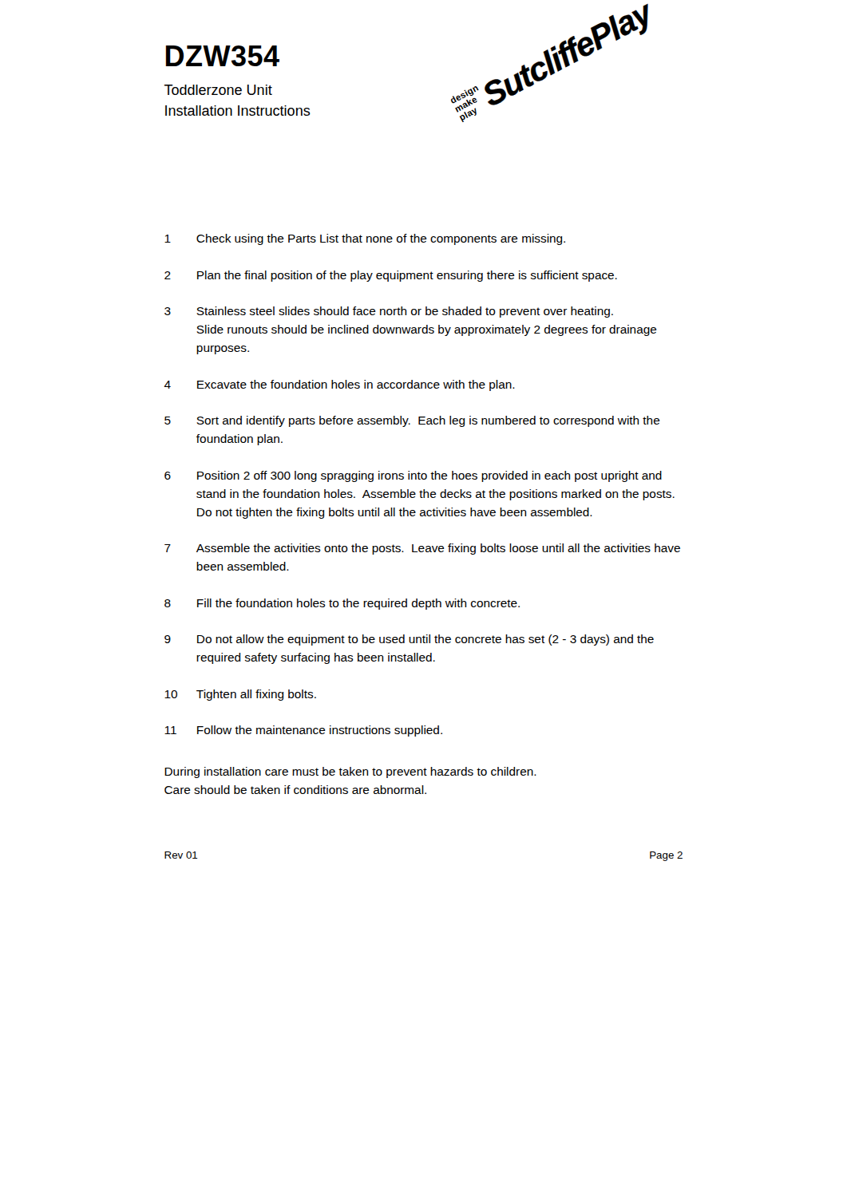DZW354
Toddlerzone Unit
Installation Instructions
design make play SutcliffePlay
Check using the Parts List that none of the components are missing.
Plan the final position of the play equipment ensuring there is sufficient space.
Stainless steel slides should face north or be shaded to prevent over heating. Slide runouts should be inclined downwards by approximately 2 degrees for drainage purposes.
Excavate the foundation holes in accordance with the plan.
Sort and identify parts before assembly. Each leg is numbered to correspond with the foundation plan.
Position 2 off 300 long spragging irons into the hoes provided in each post upright and stand in the foundation holes. Assemble the decks at the positions marked on the posts. Do not tighten the fixing bolts until all the activities have been assembled.
Assemble the activities onto the posts. Leave fixing bolts loose until all the activities have been assembled.
Fill the foundation holes to the required depth with concrete.
Do not allow the equipment to be used until the concrete has set (2 - 3 days) and the required safety surfacing has been installed.
Tighten all fixing bolts.
Follow the maintenance instructions supplied.
During installation care must be taken to prevent hazards to children.
Care should be taken if conditions are abnormal.
Rev 01 Page 2